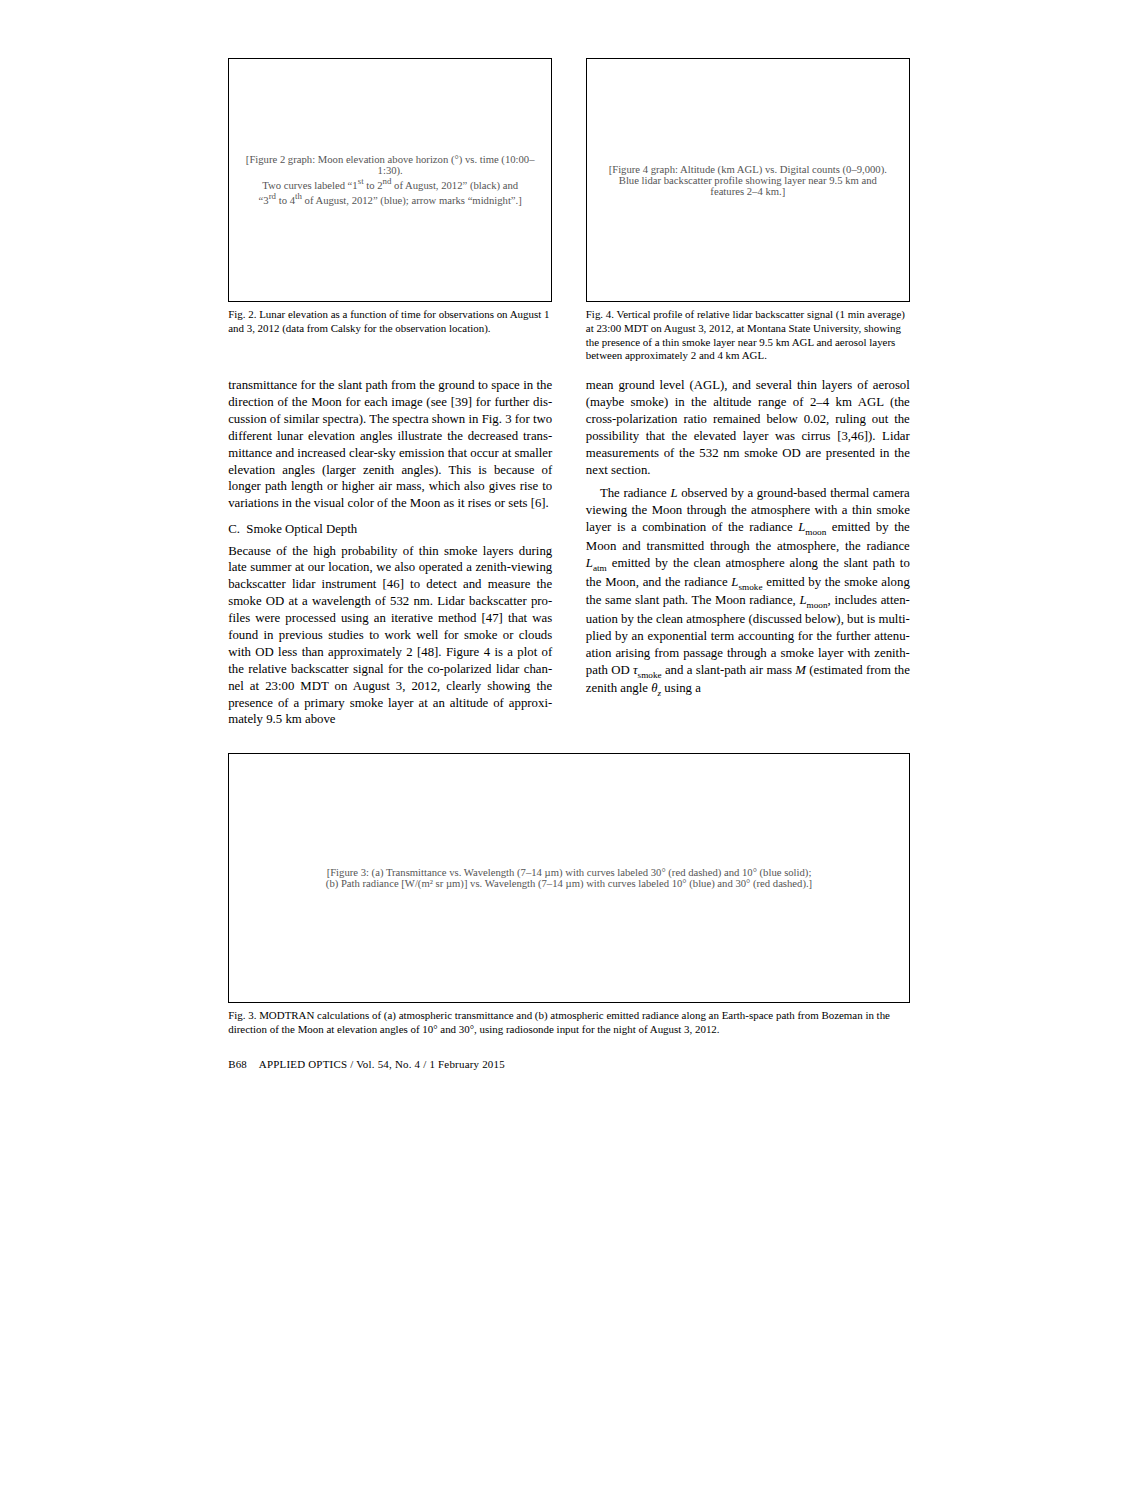[Figure 2 graph: Moon elevation above horizon (°) vs. time (10:00–1:30).
Two curves labeled “1st to 2nd of August, 2012” (black) and
“3rd to 4th of August, 2012” (blue); arrow marks “midnight”.]
Fig. 2. Lunar elevation as a function of time for observations on August 1 and 3, 2012 (data from Calsky for the observation location).
[Figure 4 graph: Altitude (km AGL) vs. Digital counts (0–9,000).
Blue lidar backscatter profile showing layer near 9.5 km and features 2–4 km.]
Fig. 4. Vertical profile of relative lidar backscatter signal (1 min average) at 23:00 MDT on August 3, 2012, at Montana State University, showing the presence of a thin smoke layer near 9.5 km AGL and aerosol layers between approximately 2 and 4 km AGL.
transmittance for the slant path from the ground to space in the direction of the Moon for each image (see [39] for further discussion of similar spectra). The spectra shown in Fig. 3 for two different lunar elevation angles illustrate the decreased transmittance and increased clear-sky emission that occur at smaller elevation angles (larger zenith angles). This is because of longer path length or higher air mass, which also gives rise to variations in the visual color of the Moon as it rises or sets [6].
C. Smoke Optical Depth
Because of the high probability of thin smoke layers during late summer at our location, we also operated a zenith-viewing backscatter lidar instrument [46] to detect and measure the smoke OD at a wavelength of 532 nm. Lidar backscatter profiles were processed using an iterative method [47] that was found in previous studies to work well for smoke or clouds with OD less than approximately 2 [48]. Figure 4 is a plot of the relative backscatter signal for the co-polarized lidar channel at 23:00 MDT on August 3, 2012, clearly showing the presence of a primary smoke layer at an altitude of approximately 9.5 km above
mean ground level (AGL), and several thin layers of aerosol (maybe smoke) in the altitude range of 2–4 km AGL (the cross-polarization ratio remained below 0.02, ruling out the possibility that the elevated layer was cirrus [3,46]). Lidar measurements of the 532 nm smoke OD are presented in the next section.
The radiance L observed by a ground-based thermal camera viewing the Moon through the atmosphere with a thin smoke layer is a combination of the radiance Lmoon emitted by the Moon and transmitted through the atmosphere, the radiance Latm emitted by the clean atmosphere along the slant path to the Moon, and the radiance Lsmoke emitted by the smoke along the same slant path. The Moon radiance, Lmoon, includes attenuation by the clean atmosphere (discussed below), but is multiplied by an exponential term accounting for the further attenuation arising from passage through a smoke layer with zenith-path OD τsmoke and a slant-path air mass M (estimated from the zenith angle θz using a
[Figure 3: (a) Transmittance vs. Wavelength (7–14 µm) with curves labeled 30° (red dashed) and 10° (blue solid);
(b) Path radiance [W/(m² sr µm)] vs. Wavelength (7–14 µm) with curves labeled 10° (blue) and 30° (red dashed).]
Fig. 3. MODTRAN calculations of (a) atmospheric transmittance and (b) atmospheric emitted radiance along an Earth-space path from Bozeman in the direction of the Moon at elevation angles of 10° and 30°, using radiosonde input for the night of August 3, 2012.
B68 APPLIED OPTICS / Vol. 54, No. 4 / 1 February 2015